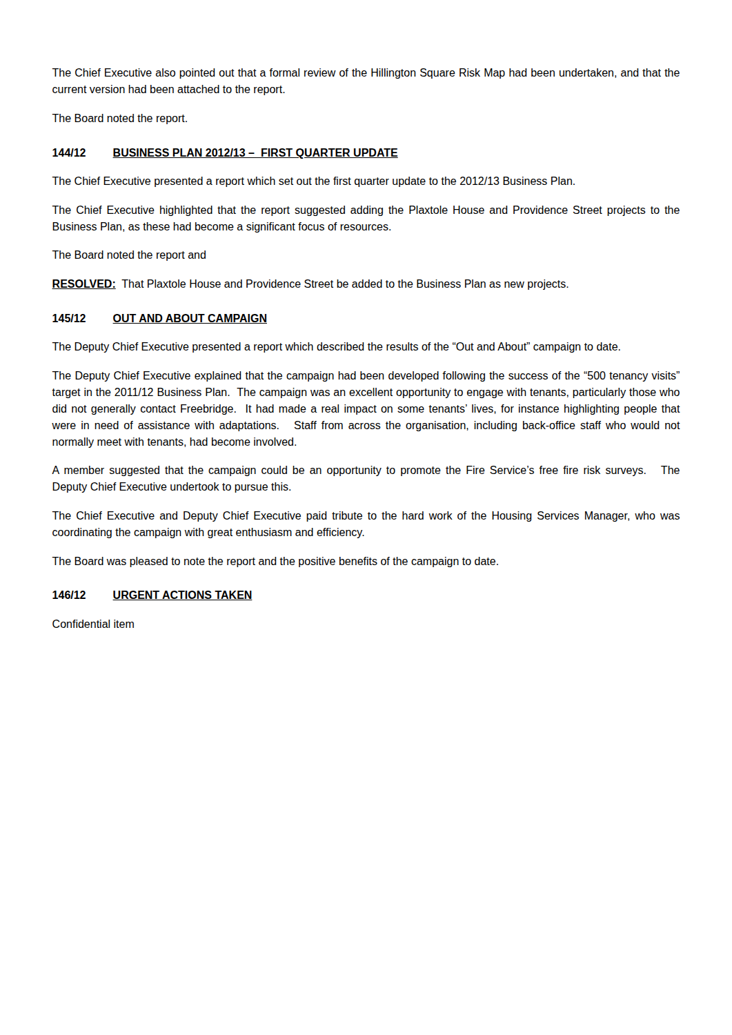The Chief Executive also pointed out that a formal review of the Hillington Square Risk Map had been undertaken, and that the current version had been attached to the report.
The Board noted the report.
144/12 BUSINESS PLAN 2012/13 – FIRST QUARTER UPDATE
The Chief Executive presented a report which set out the first quarter update to the 2012/13 Business Plan.
The Chief Executive highlighted that the report suggested adding the Plaxtole House and Providence Street projects to the Business Plan, as these had become a significant focus of resources.
The Board noted the report and
RESOLVED: That Plaxtole House and Providence Street be added to the Business Plan as new projects.
145/12 OUT AND ABOUT CAMPAIGN
The Deputy Chief Executive presented a report which described the results of the “Out and About” campaign to date.
The Deputy Chief Executive explained that the campaign had been developed following the success of the “500 tenancy visits” target in the 2011/12 Business Plan. The campaign was an excellent opportunity to engage with tenants, particularly those who did not generally contact Freebridge. It had made a real impact on some tenants’ lives, for instance highlighting people that were in need of assistance with adaptations. Staff from across the organisation, including back-office staff who would not normally meet with tenants, had become involved.
A member suggested that the campaign could be an opportunity to promote the Fire Service’s free fire risk surveys. The Deputy Chief Executive undertook to pursue this.
The Chief Executive and Deputy Chief Executive paid tribute to the hard work of the Housing Services Manager, who was coordinating the campaign with great enthusiasm and efficiency.
The Board was pleased to note the report and the positive benefits of the campaign to date.
146/12 URGENT ACTIONS TAKEN
Confidential item